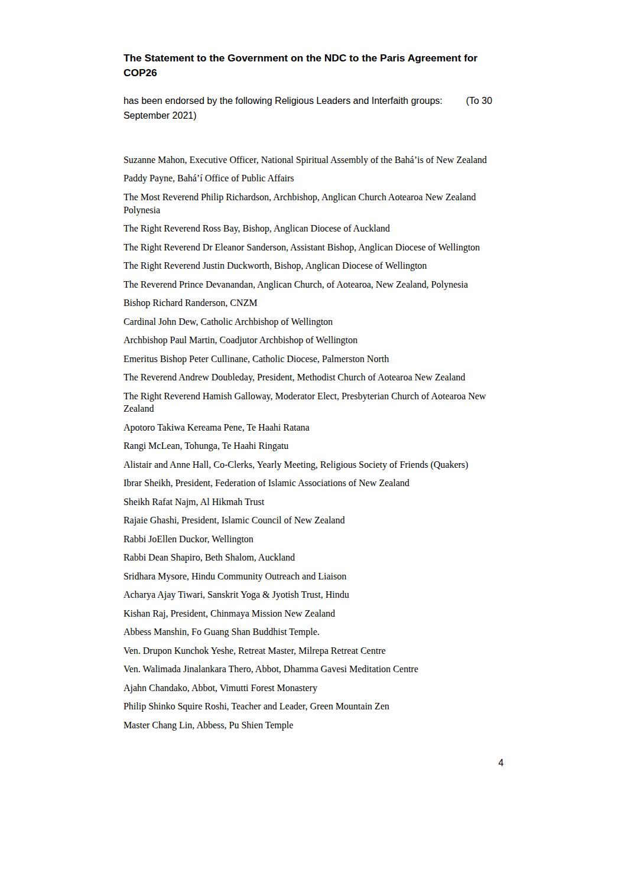The Statement to the Government on the NDC to the Paris Agreement for COP26
has been endorsed by the following Religious Leaders and Interfaith groups: (To 30 September 2021)
Suzanne Mahon, Executive Officer, National Spiritual Assembly of the Bahá’is of New Zealand
Paddy Payne, Bahá’í Office of Public Affairs
The Most Reverend Philip Richardson, Archbishop, Anglican Church Aotearoa New Zealand Polynesia
The Right Reverend Ross Bay, Bishop, Anglican Diocese of Auckland
The Right Reverend Dr Eleanor Sanderson, Assistant Bishop, Anglican Diocese of Wellington
The Right Reverend Justin Duckworth, Bishop, Anglican Diocese of Wellington
The Reverend Prince Devanandan, Anglican Church, of Aotearoa, New Zealand, Polynesia
Bishop Richard Randerson, CNZM
Cardinal John Dew, Catholic Archbishop of Wellington
Archbishop Paul Martin, Coadjutor Archbishop of Wellington
Emeritus Bishop Peter Cullinane, Catholic Diocese, Palmerston North
The Reverend Andrew Doubleday, President, Methodist Church of Aotearoa New Zealand
The Right Reverend Hamish Galloway, Moderator Elect, Presbyterian Church of Aotearoa New Zealand
Apotoro Takiwa Kereama Pene, Te Haahi Ratana
Rangi McLean, Tohunga, Te Haahi Ringatu
Alistair and Anne Hall, Co-Clerks, Yearly Meeting, Religious Society of Friends (Quakers)
Ibrar Sheikh, President, Federation of Islamic Associations of New Zealand
Sheikh Rafat Najm, Al Hikmah Trust
Rajaie Ghashi, President, Islamic Council of New Zealand
Rabbi JoEllen Duckor, Wellington
Rabbi Dean Shapiro, Beth Shalom, Auckland
Sridhara Mysore, Hindu Community Outreach and Liaison
Acharya Ajay Tiwari, Sanskrit Yoga & Jyotish Trust, Hindu
Kishan Raj, President, Chinmaya Mission New Zealand
Abbess Manshin, Fo Guang Shan Buddhist Temple.
Ven. Drupon Kunchok Yeshe, Retreat Master, Milrepa Retreat Centre
Ven. Walimada Jinalankara Thero, Abbot, Dhamma Gavesi Meditation Centre
Ajahn Chandako, Abbot, Vimutti Forest Monastery
Philip Shinko Squire Roshi, Teacher and Leader, Green Mountain Zen
Master Chang Lin, Abbess, Pu Shien Temple
4